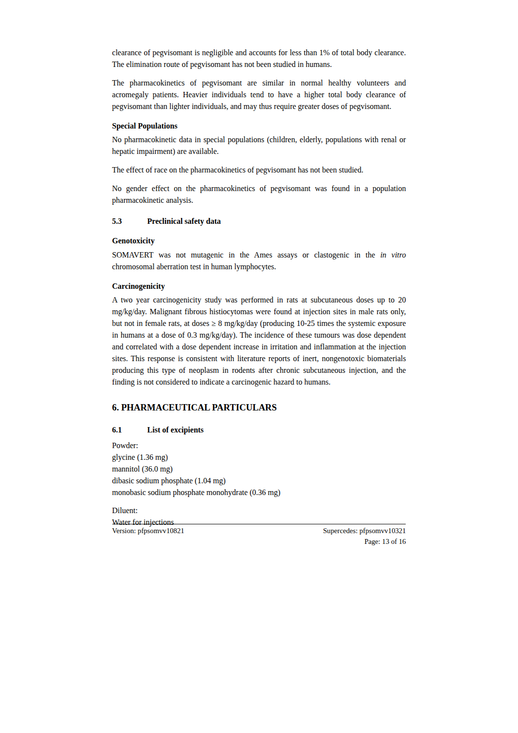clearance of pegvisomant is negligible and accounts for less than 1% of total body clearance. The elimination route of pegvisomant has not been studied in humans.
The pharmacokinetics of pegvisomant are similar in normal healthy volunteers and acromegaly patients. Heavier individuals tend to have a higher total body clearance of pegvisomant than lighter individuals, and may thus require greater doses of pegvisomant.
Special Populations
No pharmacokinetic data in special populations (children, elderly, populations with renal or hepatic impairment) are available.
The effect of race on the pharmacokinetics of pegvisomant has not been studied.
No gender effect on the pharmacokinetics of pegvisomant was found in a population pharmacokinetic analysis.
5.3 Preclinical safety data
Genotoxicity
SOMAVERT was not mutagenic in the Ames assays or clastogenic in the in vitro chromosomal aberration test in human lymphocytes.
Carcinogenicity
A two year carcinogenicity study was performed in rats at subcutaneous doses up to 20 mg/kg/day. Malignant fibrous histiocytomas were found at injection sites in male rats only, but not in female rats, at doses ≥ 8 mg/kg/day (producing 10-25 times the systemic exposure in humans at a dose of 0.3 mg/kg/day). The incidence of these tumours was dose dependent and correlated with a dose dependent increase in irritation and inflammation at the injection sites. This response is consistent with literature reports of inert, nongenotoxic biomaterials producing this type of neoplasm in rodents after chronic subcutaneous injection, and the finding is not considered to indicate a carcinogenic hazard to humans.
6. PHARMACEUTICAL PARTICULARS
6.1 List of excipients
Powder:
glycine (1.36 mg)
mannitol (36.0 mg)
dibasic sodium phosphate (1.04 mg)
monobasic sodium phosphate monohydrate (0.36 mg)
Diluent:
Water for injections
Version: pfpsomvv10821
Supercedes: pfpsomvv10321
Page: 13 of 16